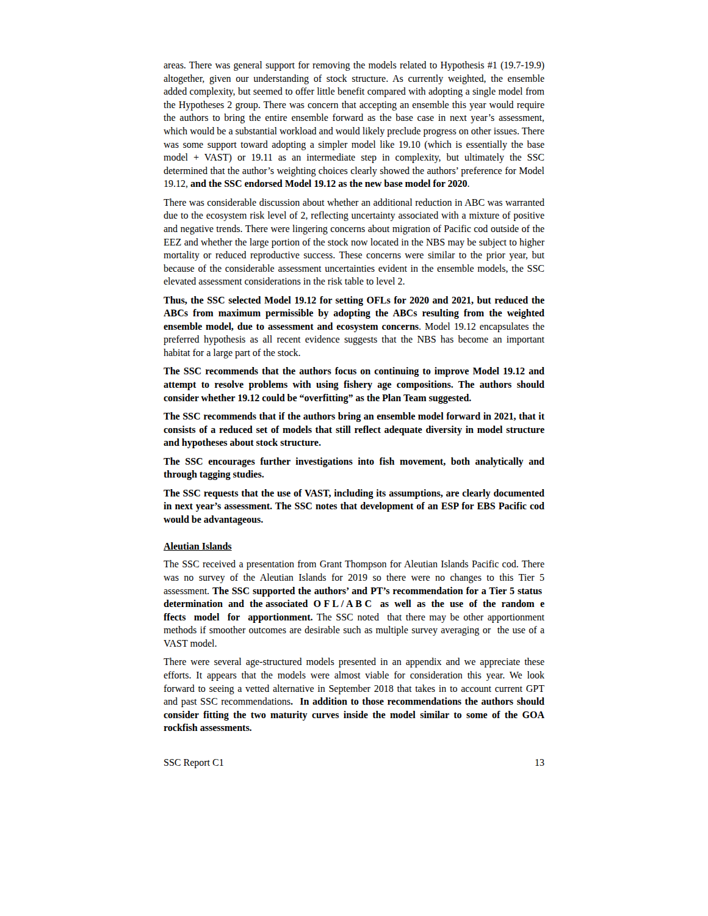areas. There was general support for removing the models related to Hypothesis #1 (19.7-19.9) altogether, given our understanding of stock structure. As currently weighted, the ensemble added complexity, but seemed to offer little benefit compared with adopting a single model from the Hypotheses 2 group. There was concern that accepting an ensemble this year would require the authors to bring the entire ensemble forward as the base case in next year’s assessment, which would be a substantial workload and would likely preclude progress on other issues. There was some support toward adopting a simpler model like 19.10 (which is essentially the base model + VAST) or 19.11 as an intermediate step in complexity, but ultimately the SSC determined that the author’s weighting choices clearly showed the authors’ preference for Model 19.12, and the SSC endorsed Model 19.12 as the new base model for 2020.
There was considerable discussion about whether an additional reduction in ABC was warranted due to the ecosystem risk level of 2, reflecting uncertainty associated with a mixture of positive and negative trends. There were lingering concerns about migration of Pacific cod outside of the EEZ and whether the large portion of the stock now located in the NBS may be subject to higher mortality or reduced reproductive success. These concerns were similar to the prior year, but because of the considerable assessment uncertainties evident in the ensemble models, the SSC elevated assessment considerations in the risk table to level 2.
Thus, the SSC selected Model 19.12 for setting OFLs for 2020 and 2021, but reduced the ABCs from maximum permissible by adopting the ABCs resulting from the weighted ensemble model, due to assessment and ecosystem concerns. Model 19.12 encapsulates the preferred hypothesis as all recent evidence suggests that the NBS has become an important habitat for a large part of the stock.
The SSC recommends that the authors focus on continuing to improve Model 19.12 and attempt to resolve problems with using fishery age compositions. The authors should consider whether 19.12 could be “overfitting” as the Plan Team suggested.
The SSC recommends that if the authors bring an ensemble model forward in 2021, that it consists of a reduced set of models that still reflect adequate diversity in model structure and hypotheses about stock structure.
The SSC encourages further investigations into fish movement, both analytically and through tagging studies.
The SSC requests that the use of VAST, including its assumptions, are clearly documented in next year’s assessment. The SSC notes that development of an ESP for EBS Pacific cod would be advantageous.
Aleutian Islands
The SSC received a presentation from Grant Thompson for Aleutian Islands Pacific cod. There was no survey of the Aleutian Islands for 2019 so there were no changes to this Tier 5 assessment. The SSC supported the authors’ and PT’s recommendation for a Tier 5 status determination and the associated O F L / A B C as well as the use of the random e ffects model for apportionment. The SSC noted that there may be other apportionment methods if smoother outcomes are desirable such as multiple survey averaging or the use of a VAST model.
There were several age-structured models presented in an appendix and we appreciate these efforts. It appears that the models were almost viable for consideration this year. We look forward to seeing a vetted alternative in September 2018 that takes in to account current GPT and past SSC recommendations. In addition to those recommendations the authors should consider fitting the two maturity curves inside the model similar to some of the GOA rockfish assessments.
SSC Report C1 13